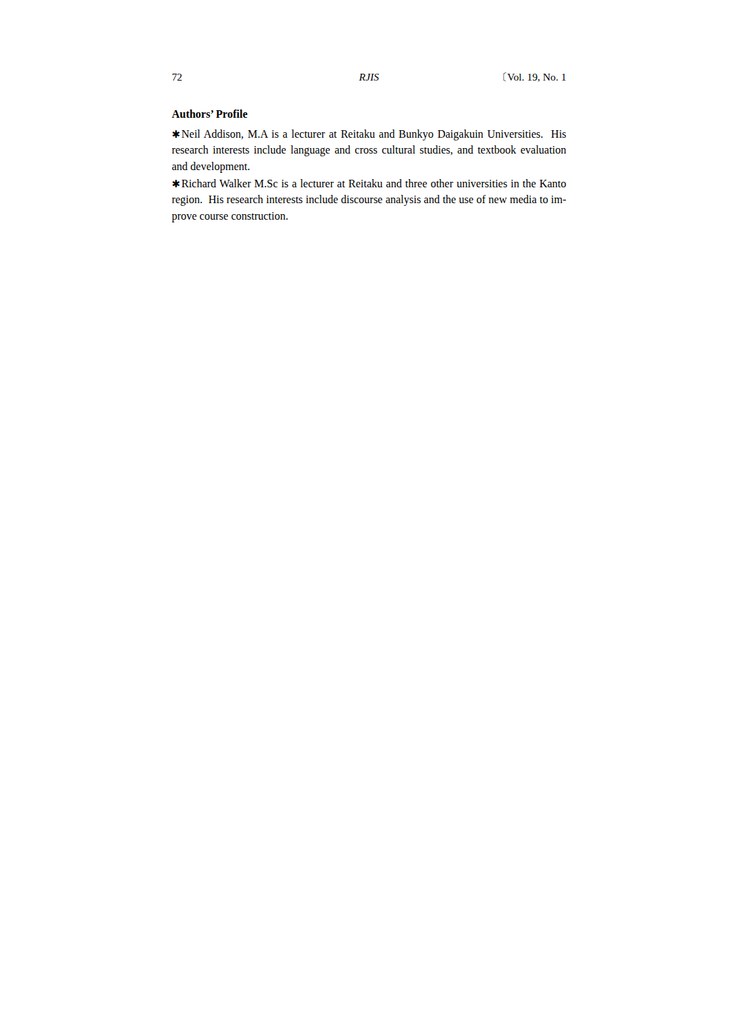72
RJIS
〔Vol. 19, No. 1
Authors’ Profile
✱Neil Addison, M.A is a lecturer at Reitaku and Bunkyo Daigakuin Universities. His research interests include language and cross cultural studies, and textbook evaluation and development.
✱Richard Walker M.Sc is a lecturer at Reitaku and three other universities in the Kanto region. His research interests include discourse analysis and the use of new media to improve course construction.